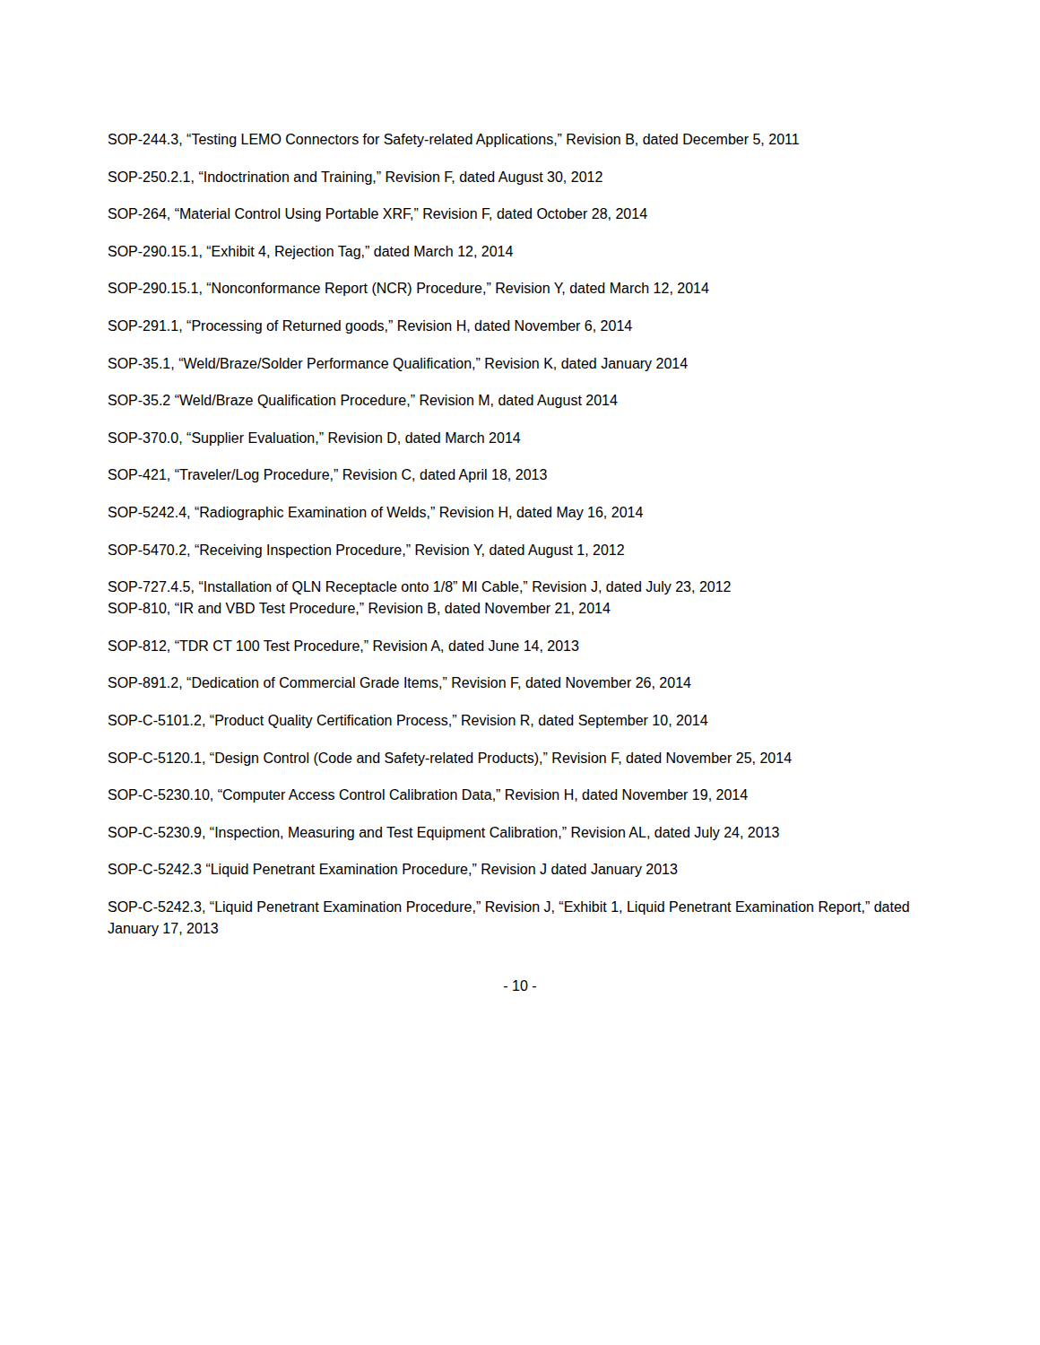SOP-244.3, “Testing LEMO Connectors for Safety-related Applications,” Revision B, dated December 5, 2011
SOP-250.2.1, “Indoctrination and Training,” Revision F, dated August 30, 2012
SOP-264, “Material Control Using Portable XRF,” Revision F, dated October 28, 2014
SOP-290.15.1, “Exhibit 4, Rejection Tag,” dated March 12, 2014
SOP-290.15.1, “Nonconformance Report (NCR) Procedure,” Revision Y, dated March 12, 2014
SOP-291.1, “Processing of Returned goods,” Revision H, dated November 6, 2014
SOP-35.1, “Weld/Braze/Solder Performance Qualification,” Revision K, dated January 2014
SOP-35.2 “Weld/Braze Qualification Procedure,” Revision M, dated August 2014
SOP-370.0, “Supplier Evaluation,” Revision D, dated March 2014
SOP-421, “Traveler/Log Procedure,” Revision C, dated April 18, 2013
SOP-5242.4, “Radiographic Examination of Welds,” Revision H, dated May 16, 2014
SOP-5470.2, “Receiving Inspection Procedure,” Revision Y, dated August 1, 2012
SOP-727.4.5, “Installation of QLN Receptacle onto 1/8” MI Cable,” Revision J, dated July 23, 2012
SOP-810, “IR and VBD Test Procedure,” Revision B, dated November 21, 2014
SOP-812, “TDR CT 100 Test Procedure,” Revision A, dated June 14, 2013
SOP-891.2, “Dedication of Commercial Grade Items,” Revision F, dated November 26, 2014
SOP-C-5101.2, “Product Quality Certification Process,” Revision R, dated September 10, 2014
SOP-C-5120.1, “Design Control (Code and Safety-related Products),” Revision F, dated November 25, 2014
SOP-C-5230.10, “Computer Access Control Calibration Data,” Revision H, dated November 19, 2014
SOP-C-5230.9, “Inspection, Measuring and Test Equipment Calibration,” Revision AL, dated July 24, 2013
SOP-C-5242.3 “Liquid Penetrant Examination Procedure,” Revision J dated January 2013
SOP-C-5242.3, “Liquid Penetrant Examination Procedure,” Revision J, “Exhibit 1, Liquid Penetrant Examination Report,” dated January 17, 2013
- 10 -